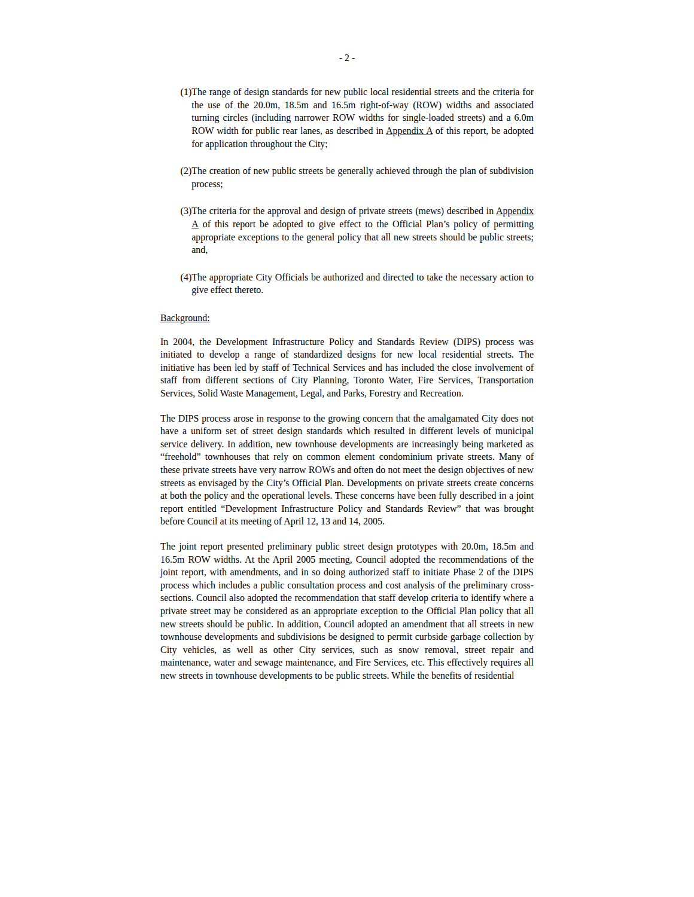- 2 -
(1) The range of design standards for new public local residential streets and the criteria for the use of the 20.0m, 18.5m and 16.5m right-of-way (ROW) widths and associated turning circles (including narrower ROW widths for single-loaded streets) and a 6.0m ROW width for public rear lanes, as described in Appendix A of this report, be adopted for application throughout the City;
(2) The creation of new public streets be generally achieved through the plan of subdivision process;
(3) The criteria for the approval and design of private streets (mews) described in Appendix A of this report be adopted to give effect to the Official Plan’s policy of permitting appropriate exceptions to the general policy that all new streets should be public streets; and,
(4) The appropriate City Officials be authorized and directed to take the necessary action to give effect thereto.
Background:
In 2004, the Development Infrastructure Policy and Standards Review (DIPS) process was initiated to develop a range of standardized designs for new local residential streets. The initiative has been led by staff of Technical Services and has included the close involvement of staff from different sections of City Planning, Toronto Water, Fire Services, Transportation Services, Solid Waste Management, Legal, and Parks, Forestry and Recreation.
The DIPS process arose in response to the growing concern that the amalgamated City does not have a uniform set of street design standards which resulted in different levels of municipal service delivery. In addition, new townhouse developments are increasingly being marketed as “freehold” townhouses that rely on common element condominium private streets. Many of these private streets have very narrow ROWs and often do not meet the design objectives of new streets as envisaged by the City’s Official Plan. Developments on private streets create concerns at both the policy and the operational levels. These concerns have been fully described in a joint report entitled “Development Infrastructure Policy and Standards Review” that was brought before Council at its meeting of April 12, 13 and 14, 2005.
The joint report presented preliminary public street design prototypes with 20.0m, 18.5m and 16.5m ROW widths. At the April 2005 meeting, Council adopted the recommendations of the joint report, with amendments, and in so doing authorized staff to initiate Phase 2 of the DIPS process which includes a public consultation process and cost analysis of the preliminary cross-sections. Council also adopted the recommendation that staff develop criteria to identify where a private street may be considered as an appropriate exception to the Official Plan policy that all new streets should be public. In addition, Council adopted an amendment that all streets in new townhouse developments and subdivisions be designed to permit curbside garbage collection by City vehicles, as well as other City services, such as snow removal, street repair and maintenance, water and sewage maintenance, and Fire Services, etc. This effectively requires all new streets in townhouse developments to be public streets. While the benefits of residential